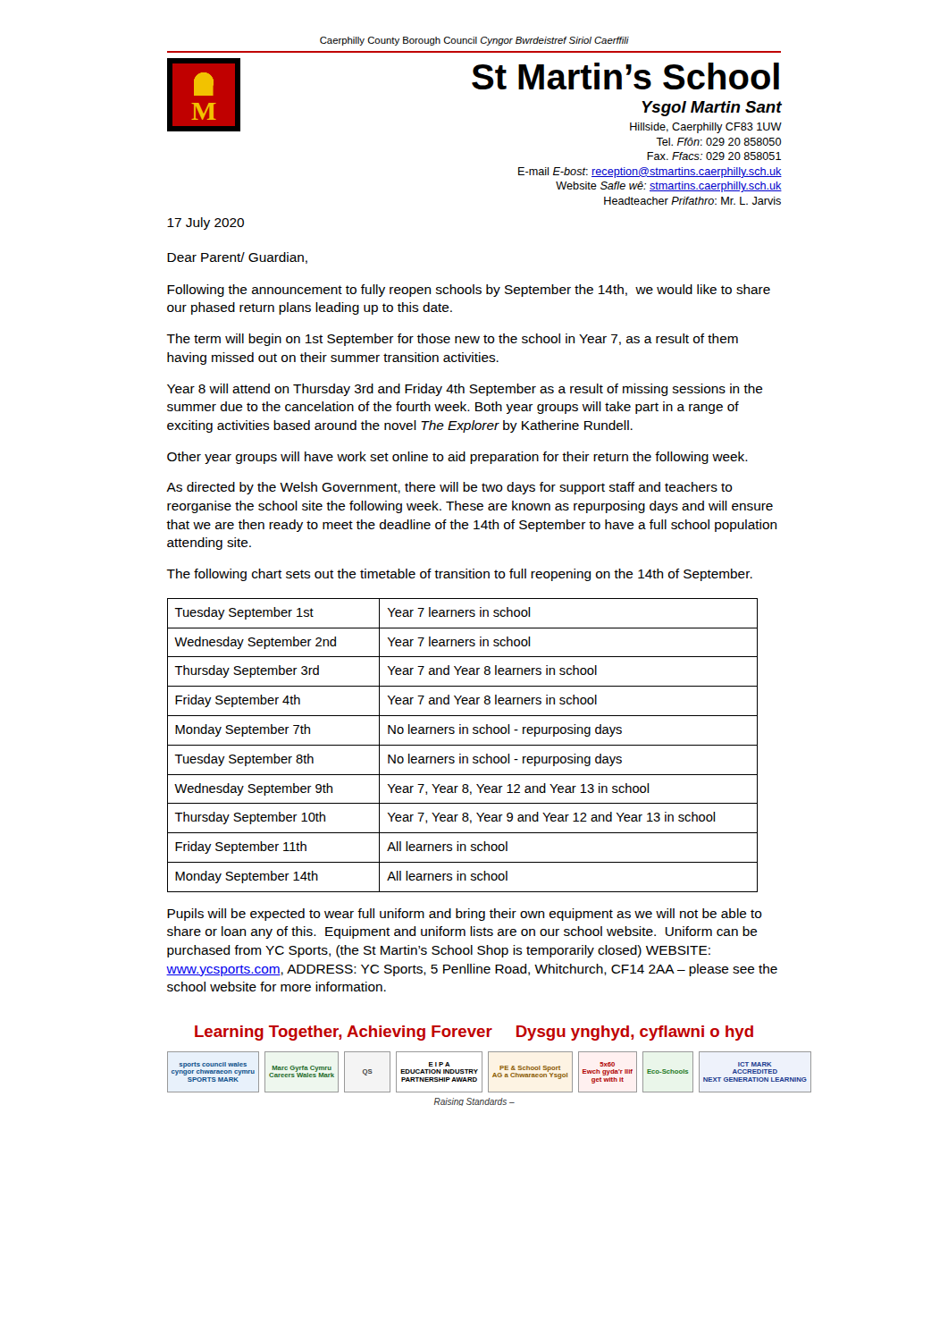Caerphilly County Borough Council Cyngor Bwrdeistref Siriol Caerffili
M
St Martin’s School
Ysgol Martin Sant
Hillside, Caerphilly CF83 1UW
Tel. Ffôn: 029 20 858050
Fax. Ffacs: 029 20 858051
E-mail E-bost: reception@stmartins.caerphilly.sch.uk
Website Safle wê: stmartins.caerphilly.sch.uk
Headteacher Prifathro: Mr. L. Jarvis
17 July 2020
Dear Parent/ Guardian,
Following the announcement to fully reopen schools by September the 14th, we would like to share our phased return plans leading up to this date.
The term will begin on 1st September for those new to the school in Year 7, as a result of them having missed out on their summer transition activities.
Year 8 will attend on Thursday 3rd and Friday 4th September as a result of missing sessions in the summer due to the cancelation of the fourth week. Both year groups will take part in a range of exciting activities based around the novel The Explorer by Katherine Rundell.
Other year groups will have work set online to aid preparation for their return the following week.
As directed by the Welsh Government, there will be two days for support staff and teachers to reorganise the school site the following week. These are known as repurposing days and will ensure that we are then ready to meet the deadline of the 14th of September to have a full school population attending site.
The following chart sets out the timetable of transition to full reopening on the 14th of September.
| Tuesday September 1st | Year 7 learners in school |
| Wednesday September 2nd | Year 7 learners in school |
| Thursday September 3rd | Year 7 and Year 8 learners in school |
| Friday September 4th | Year 7 and Year 8 learners in school |
| Monday September 7th | No learners in school - repurposing days |
| Tuesday September 8th | No learners in school - repurposing days |
| Wednesday September 9th | Year 7, Year 8, Year 12 and Year 13 in school |
| Thursday September 10th | Year 7, Year 8, Year 9 and Year 12 and Year 13 in school |
| Friday September 11th | All learners in school |
| Monday September 14th | All learners in school |
Pupils will be expected to wear full uniform and bring their own equipment as we will not be able to share or loan any of this. Equipment and uniform lists are on our school website. Uniform can be purchased from YC Sports, (the St Martin’s School Shop is temporarily closed) WEBSITE: www.ycsports.com, ADDRESS: YC Sports, 5 Penlline Road, Whitchurch, CF14 2AA – please see the school website for more information.
Learning Together, Achieving Forever Dysgu ynghyd, cyflawni o hyd
sports council wales
cyngor chwaraeon cymru
SPORTS MARK
Marc Gyrfa Cymru
Careers Wales Mark
QS
E I P A
EDUCATION INDUSTRY
PARTNERSHIP AWARD
PE & School Sport
AG a Chwaraeon Ysgol
5x60
Ewch gyda'r llif
get with it
Eco-Schools
ICT MARK
ACCREDITED
NEXT GENERATION LEARNING
Raising Standards –
Extending Opportunities